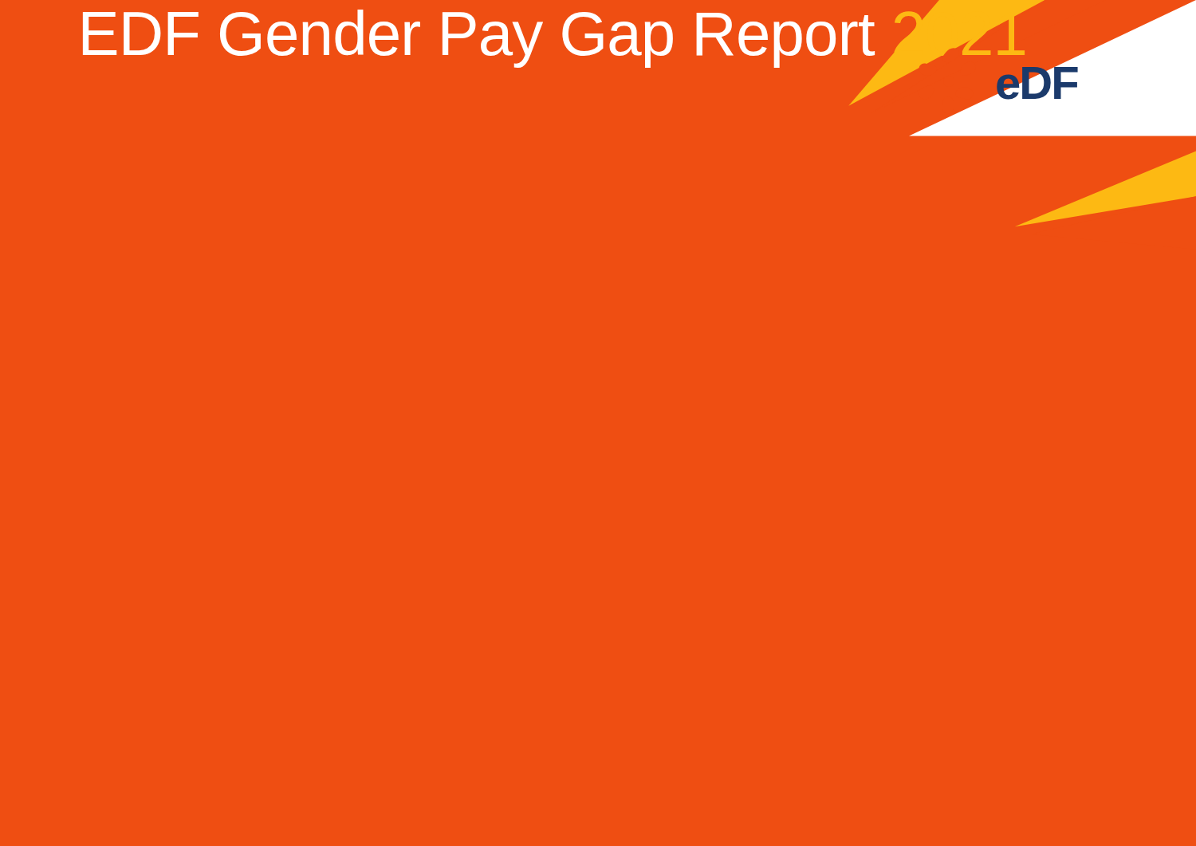eDF
EDF Gender Pay Gap Report 2021